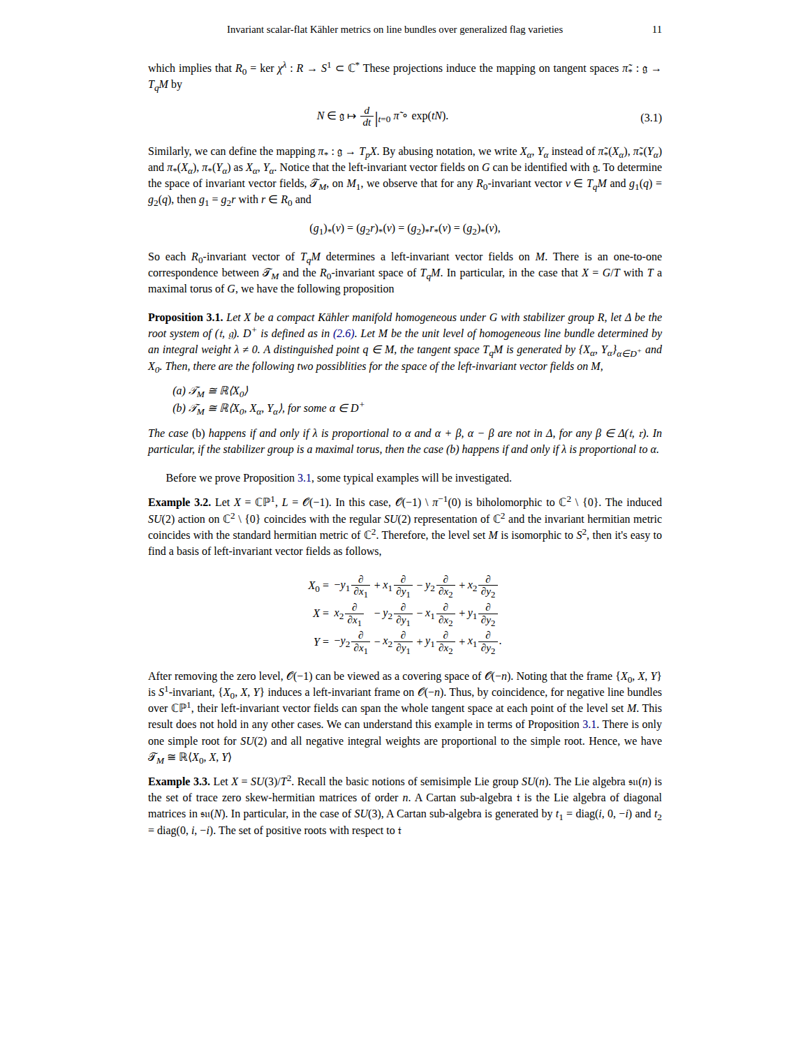Invariant scalar-flat Kähler metrics on line bundles over generalized flag varieties 11
which implies that R0 = ker χλ : R → S1 ⊂ ℂ* These projections induce the mapping on tangent spaces π̃* : 𝔤 → TqM by
N ∈ 𝔤 ↦ ddt|t=0 π̃ ∘ exp(tN).
(3.1)
Similarly, we can define the mapping π* : 𝔤 → TpX. By abusing notation, we write Xα, Yα instead of π̃*(Xα), π̃*(Yα) and π*(Xα), π*(Yα) as Xα, Yα. Notice that the left-invariant vector fields on G can be identified with 𝔤. To determine the space of invariant vector fields, 𝒯M, on M1, we observe that for any R0-invariant vector v ∈ TqM and g1(q) = g2(q), then g1 = g2r with r ∈ R0 and
(g1)*(v) = (g2r)*(v) = (g2)*r*(v) = (g2)*(v),
So each R0-invariant vector of TqM determines a left-invariant vector fields on M. There is an one-to-one correspondence between 𝒯M and the R0-invariant space of TqM. In particular, in the case that X = G/T with T a maximal torus of G, we have the following proposition
Proposition 3.1. Let X be a compact Kähler manifold homogeneous under G with stabilizer group R, let Δ be the root system of (𝔱, 𝔤). D+ is defined as in (2.6). Let M be the unit level of homogeneous line bundle determined by an integral weight λ ≠ 0. A distinguished point q ∈ M, the tangent space TqM is generated by {Xα, Yα}α∈D+ and X0. Then, there are the following two possiblities for the space of the left-invariant vector fields on M,
(a) 𝒯M ≅ ℝ⟨X0⟩
(b) 𝒯M ≅ ℝ⟨X0, Xα, Yα⟩, for some α ∈ D+
The case (b) happens if and only if λ is proportional to α and α + β, α − β are not in Δ, for any β ∈ Δ(𝔱, 𝔯). In particular, if the stabilizer group is a maximal torus, then the case (b) happens if and only if λ is proportional to α.
Before we prove Proposition 3.1, some typical examples will be investigated.
Example 3.2. Let X = ℂℙ1, L = 𝒪(−1). In this case, 𝒪(−1) \ π−1(0) is biholomorphic to ℂ2 \ {0}. The induced SU(2) action on ℂ2 \ {0} coincides with the regular SU(2) representation of ℂ2 and the invariant hermitian metric coincides with the standard hermitian metric of ℂ2. Therefore, the level set M is isomorphic to S2, then it's easy to find a basis of left-invariant vector fields as follows,
| X 0 = | − y 1 ∂ ∂ x 1 | + | x 1 ∂ ∂ y 1 | − | y 2 ∂ ∂ x 2 | + | x 2 ∂ ∂ y 2 |
| X = | x 2 ∂ ∂ x 1 | − | y 2 ∂ ∂ y 1 | − | x 1 ∂ ∂ x 2 | + | y 1 ∂ ∂ y 2 |
| Y = | − y 2 ∂ ∂ x 1 | − | x 2 ∂ ∂ y 1 | + | y 1 ∂ ∂ x 2 | + | x 1 ∂ ∂ y 2 . |
After removing the zero level, 𝒪(−1) can be viewed as a covering space of 𝒪(−n). Noting that the frame {X0, X, Y} is S1-invariant, {X0, X, Y} induces a left-invariant frame on 𝒪(−n). Thus, by coincidence, for negative line bundles over ℂℙ1, their left-invariant vector fields can span the whole tangent space at each point of the level set M. This result does not hold in any other cases. We can understand this example in terms of Proposition 3.1. There is only one simple root for SU(2) and all negative integral weights are proportional to the simple root. Hence, we have 𝒯M ≅ ℝ⟨X0, X, Y⟩
Example 3.3. Let X = SU(3)/T2. Recall the basic notions of semisimple Lie group SU(n). The Lie algebra 𝔰𝔲(n) is the set of trace zero skew-hermitian matrices of order n. A Cartan sub-algebra 𝔱 is the Lie algebra of diagonal matrices in 𝔰𝔲(N). In particular, in the case of SU(3), A Cartan sub-algebra is generated by t1 = diag(i, 0, −i) and t2 = diag(0, i, −i). The set of positive roots with respect to 𝔱